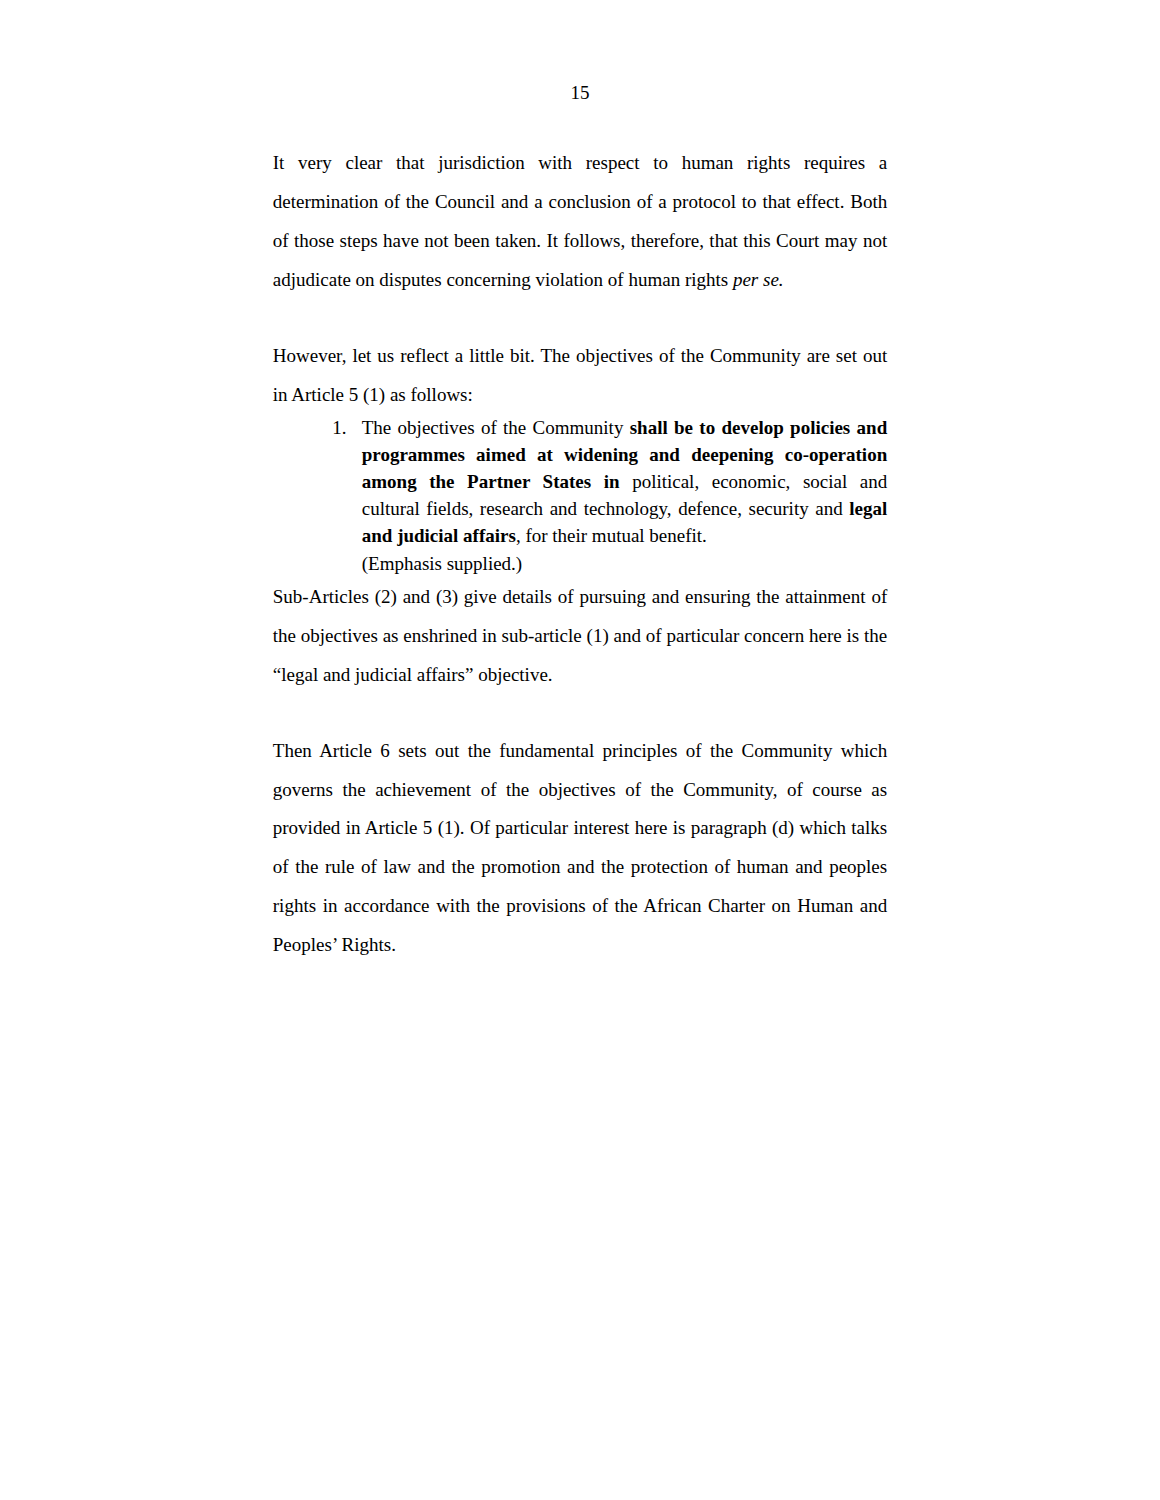15
It very clear that jurisdiction with respect to human rights requires a determination of the Council and a conclusion of a protocol to that effect. Both of those steps have not been taken. It follows, therefore, that this Court may not adjudicate on disputes concerning violation of human rights per se.
However, let us reflect a little bit. The objectives of the Community are set out in Article 5 (1) as follows:
The objectives of the Community shall be to develop policies and programmes aimed at widening and deepening co-operation among the Partner States in political, economic, social and cultural fields, research and technology, defence, security and legal and judicial affairs, for their mutual benefit. (Emphasis supplied.)
Sub-Articles (2) and (3) give details of pursuing and ensuring the attainment of the objectives as enshrined in sub-article (1) and of particular concern here is the “legal and judicial affairs” objective.
Then Article 6 sets out the fundamental principles of the Community which governs the achievement of the objectives of the Community, of course as provided in Article 5 (1). Of particular interest here is paragraph (d) which talks of the rule of law and the promotion and the protection of human and peoples rights in accordance with the provisions of the African Charter on Human and Peoples’ Rights.